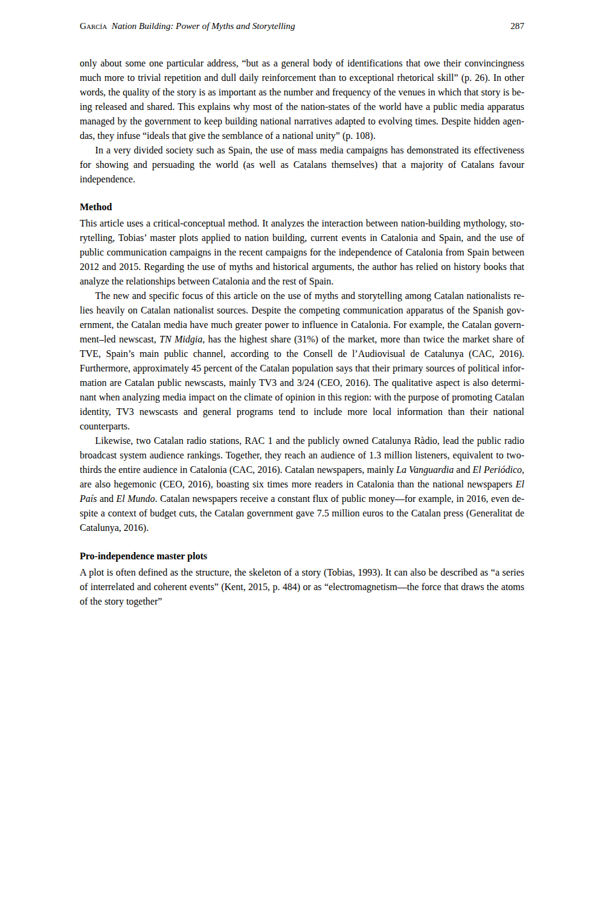García Nation Building: Power of Myths and Storytelling 287
only about some one particular address, “but as a general body of identifications that owe their convincingness much more to trivial repetition and dull daily reinforcement than to exceptional rhetorical skill” (p. 26). In other words, the quality of the story is as important as the number and frequency of the venues in which that story is being released and shared. This explains why most of the nation-states of the world have a public media apparatus managed by the government to keep building national narratives adapted to evolving times. Despite hidden agendas, they infuse “ideals that give the semblance of a national unity” (p. 108).
In a very divided society such as Spain, the use of mass media campaigns has demonstrated its effectiveness for showing and persuading the world (as well as Catalans themselves) that a majority of Catalans favour independence.
Method
This article uses a critical-conceptual method. It analyzes the interaction between nation-building mythology, storytelling, Tobias’ master plots applied to nation building, current events in Catalonia and Spain, and the use of public communication campaigns in the recent campaigns for the independence of Catalonia from Spain between 2012 and 2015. Regarding the use of myths and historical arguments, the author has relied on history books that analyze the relationships between Catalonia and the rest of Spain.
The new and specific focus of this article on the use of myths and storytelling among Catalan nationalists relies heavily on Catalan nationalist sources. Despite the competing communication apparatus of the Spanish government, the Catalan media have much greater power to influence in Catalonia. For example, the Catalan government–led newscast, TN Midgia, has the highest share (31%) of the market, more than twice the market share of TVE, Spain’s main public channel, according to the Consell de l’Audiovisual de Catalunya (CAC, 2016). Furthermore, approximately 45 percent of the Catalan population says that their primary sources of political information are Catalan public newscasts, mainly TV3 and 3/24 (CEO, 2016). The qualitative aspect is also determinant when analyzing media impact on the climate of opinion in this region: with the purpose of promoting Catalan identity, TV3 newscasts and general programs tend to include more local information than their national counterparts.
Likewise, two Catalan radio stations, RAC 1 and the publicly owned Catalunya Ràdio, lead the public radio broadcast system audience rankings. Together, they reach an audience of 1.3 million listeners, equivalent to two-thirds the entire audience in Catalonia (CAC, 2016). Catalan newspapers, mainly La Vanguardia and El Periódico, are also hegemonic (CEO, 2016), boasting six times more readers in Catalonia than the national newspapers El País and El Mundo. Catalan newspapers receive a constant flux of public money—for example, in 2016, even despite a context of budget cuts, the Catalan government gave 7.5 million euros to the Catalan press (Generalitat de Catalunya, 2016).
Pro-independence master plots
A plot is often defined as the structure, the skeleton of a story (Tobias, 1993). It can also be described as “a series of interrelated and coherent events” (Kent, 2015, p. 484) or as “electromagnetism—the force that draws the atoms of the story together”